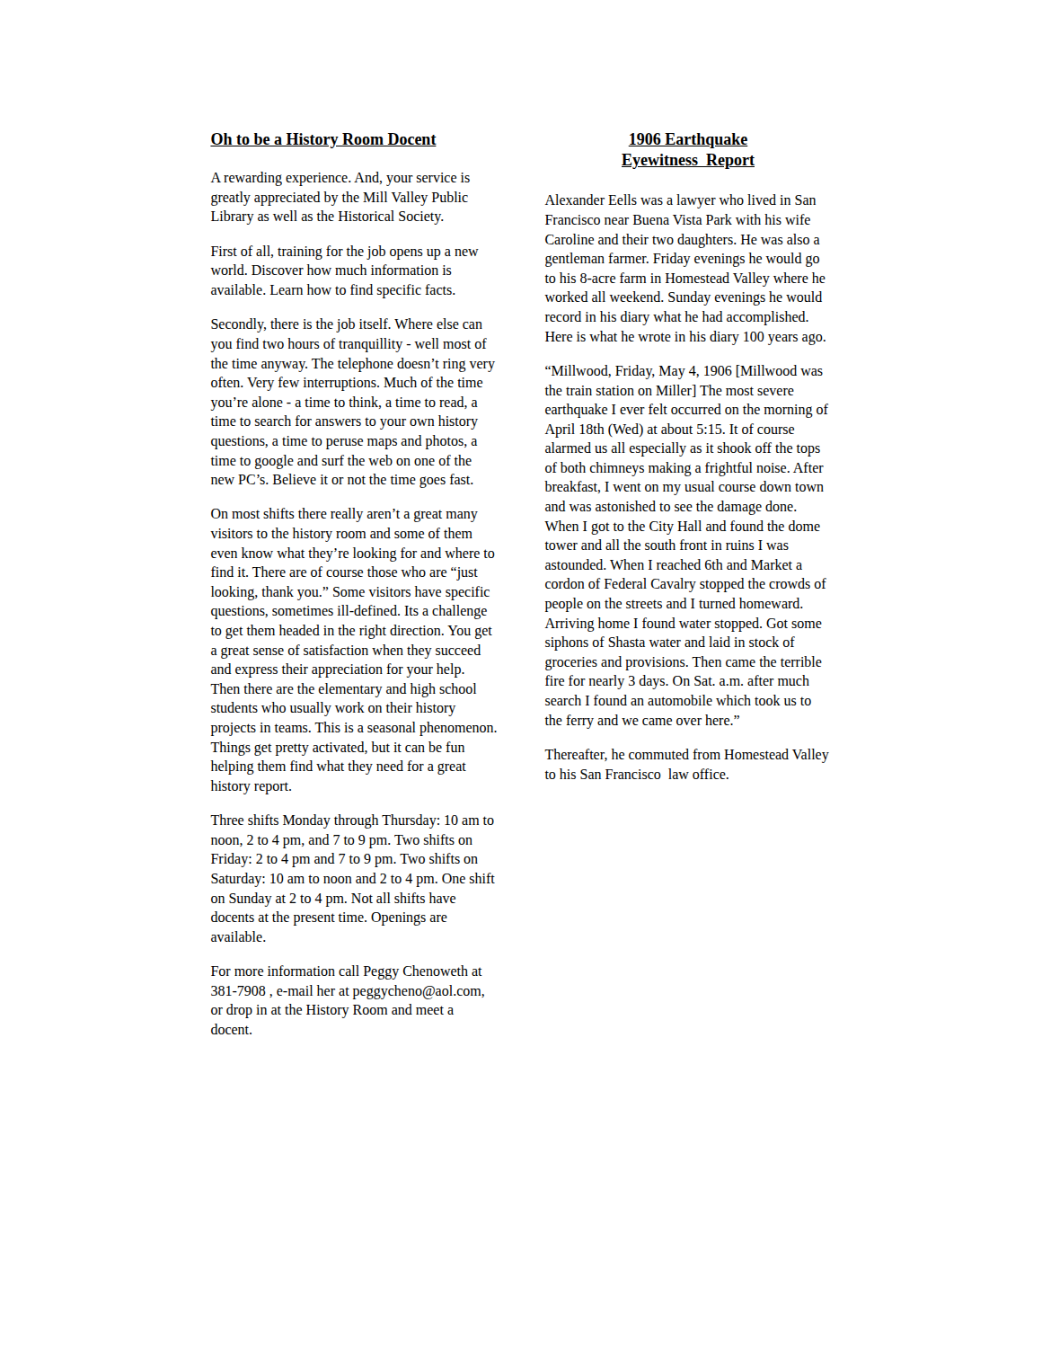Oh to be a History Room Docent
A rewarding experience. And, your service is greatly appreciated by the Mill Valley Public Library as well as the Historical Society.
First of all, training for the job opens up a new world. Discover how much information is available. Learn how to find specific facts.
Secondly, there is the job itself. Where else can you find two hours of tranquillity - well most of the time anyway. The telephone doesn’t ring very often. Very few interruptions. Much of the time you’re alone - a time to think, a time to read, a time to search for answers to your own history questions, a time to peruse maps and photos, a time to google and surf the web on one of the new PC’s. Believe it or not the time goes fast.
On most shifts there really aren’t a great many visitors to the history room and some of them even know what they’re looking for and where to find it. There are of course those who are “just looking, thank you.” Some visitors have specific questions, sometimes ill-defined. Its a challenge to get them headed in the right direction. You get a great sense of satisfaction when they succeed and express their appreciation for your help. Then there are the elementary and high school students who usually work on their history projects in teams. This is a seasonal phenomenon. Things get pretty activated, but it can be fun helping them find what they need for a great history report.
Three shifts Monday through Thursday: 10 am to noon, 2 to 4 pm, and 7 to 9 pm. Two shifts on Friday: 2 to 4 pm and 7 to 9 pm. Two shifts on Saturday: 10 am to noon and 2 to 4 pm. One shift on Sunday at 2 to 4 pm. Not all shifts have docents at the present time. Openings are available.
For more information call Peggy Chenoweth at 381-7908 , e-mail her at peggycheno@aol.com, or drop in at the History Room and meet a docent.
1906 Earthquake
Eyewitness Report
Alexander Eells was a lawyer who lived in San Francisco near Buena Vista Park with his wife Caroline and their two daughters. He was also a gentleman farmer. Friday evenings he would go to his 8-acre farm in Homestead Valley where he worked all weekend. Sunday evenings he would record in his diary what he had accomplished. Here is what he wrote in his diary 100 years ago.
“Millwood, Friday, May 4, 1906 [Millwood was the train station on Miller] The most severe earthquake I ever felt occurred on the morning of April 18th (Wed) at about 5:15. It of course alarmed us all especially as it shook off the tops of both chimneys making a frightful noise. After breakfast, I went on my usual course down town and was astonished to see the damage done. When I got to the City Hall and found the dome tower and all the south front in ruins I was astounded. When I reached 6th and Market a cordon of Federal Cavalry stopped the crowds of people on the streets and I turned homeward. Arriving home I found water stopped. Got some siphons of Shasta water and laid in stock of groceries and provisions. Then came the terrible fire for nearly 3 days. On Sat. a.m. after much search I found an automobile which took us to the ferry and we came over here.”
Thereafter, he commuted from Homestead Valley to his San Francisco law office.